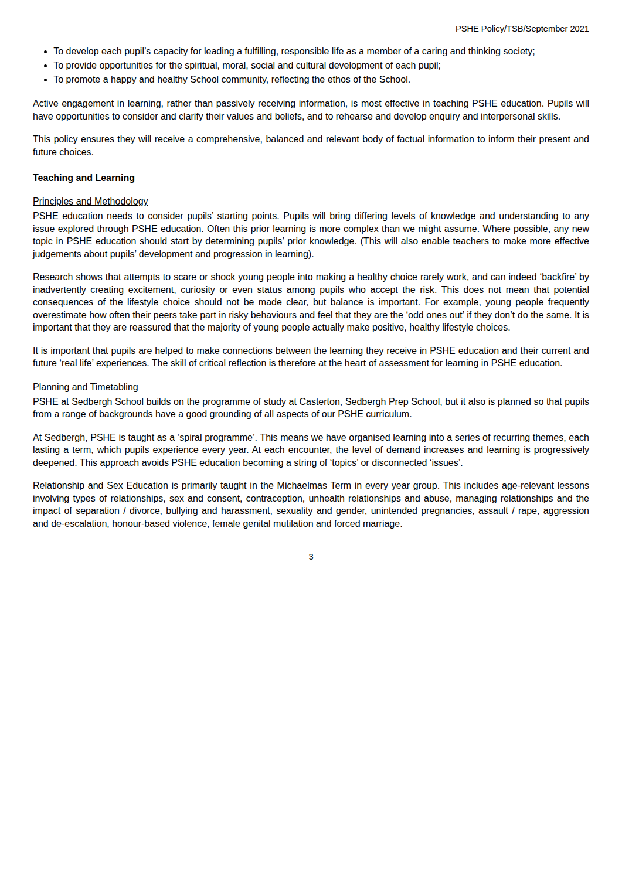PSHE Policy/TSB/September 2021
To develop each pupil’s capacity for leading a fulfilling, responsible life as a member of a caring and thinking society;
To provide opportunities for the spiritual, moral, social and cultural development of each pupil;
To promote a happy and healthy School community, reflecting the ethos of the School.
Active engagement in learning, rather than passively receiving information, is most effective in teaching PSHE education. Pupils will have opportunities to consider and clarify their values and beliefs, and to rehearse and develop enquiry and interpersonal skills.
This policy ensures they will receive a comprehensive, balanced and relevant body of factual information to inform their present and future choices.
Teaching and Learning
Principles and Methodology
PSHE education needs to consider pupils’ starting points. Pupils will bring differing levels of knowledge and understanding to any issue explored through PSHE education. Often this prior learning is more complex than we might assume. Where possible, any new topic in PSHE education should start by determining pupils’ prior knowledge. (This will also enable teachers to make more effective judgements about pupils’ development and progression in learning).
Research shows that attempts to scare or shock young people into making a healthy choice rarely work, and can indeed ‘backfire’ by inadvertently creating excitement, curiosity or even status among pupils who accept the risk. This does not mean that potential consequences of the lifestyle choice should not be made clear, but balance is important. For example, young people frequently overestimate how often their peers take part in risky behaviours and feel that they are the ‘odd ones out’ if they don’t do the same. It is important that they are reassured that the majority of young people actually make positive, healthy lifestyle choices.
It is important that pupils are helped to make connections between the learning they receive in PSHE education and their current and future ‘real life’ experiences. The skill of critical reflection is therefore at the heart of assessment for learning in PSHE education.
Planning and Timetabling
PSHE at Sedbergh School builds on the programme of study at Casterton, Sedbergh Prep School, but it also is planned so that pupils from a range of backgrounds have a good grounding of all aspects of our PSHE curriculum.
At Sedbergh, PSHE is taught as a ‘spiral programme’. This means we have organised learning into a series of recurring themes, each lasting a term, which pupils experience every year. At each encounter, the level of demand increases and learning is progressively deepened. This approach avoids PSHE education becoming a string of ‘topics’ or disconnected ‘issues’.
Relationship and Sex Education is primarily taught in the Michaelmas Term in every year group. This includes age-relevant lessons involving types of relationships, sex and consent, contraception, unhealth relationships and abuse, managing relationships and the impact of separation / divorce, bullying and harassment, sexuality and gender, unintended pregnancies, assault / rape, aggression and de-escalation, honour-based violence, female genital mutilation and forced marriage.
3